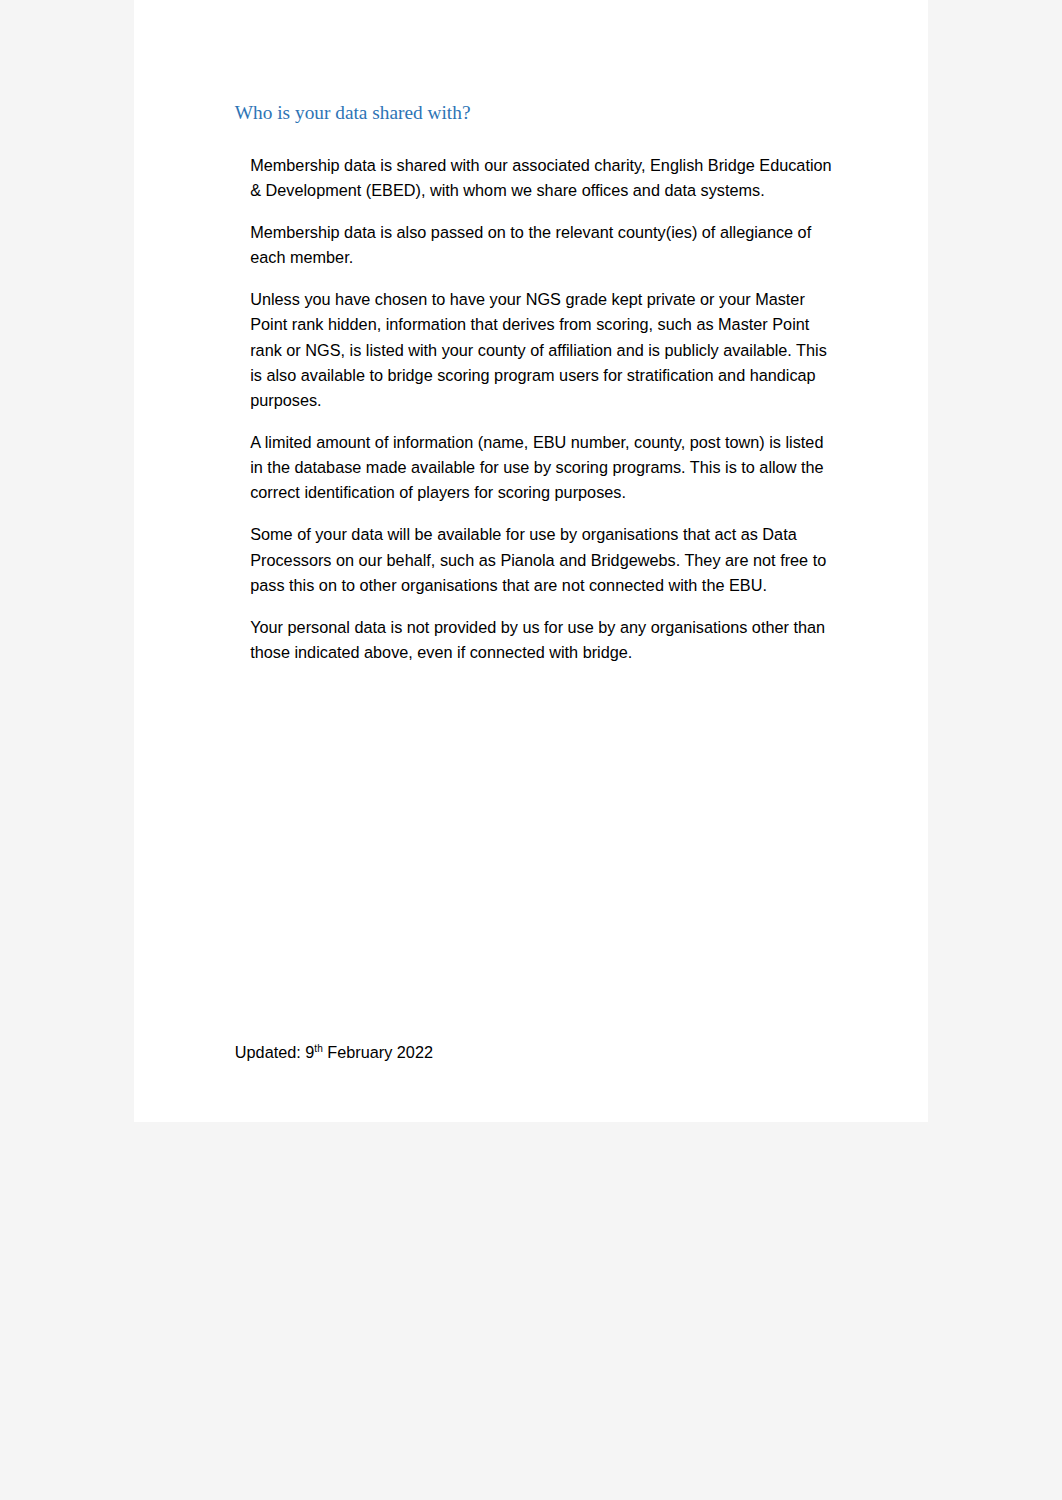Who is your data shared with?
Membership data is shared with our associated charity, English Bridge Education & Development (EBED), with whom we share offices and data systems.
Membership data is also passed on to the relevant county(ies) of allegiance of each member.
Unless you have chosen to have your NGS grade kept private or your Master Point rank hidden, information that derives from scoring, such as Master Point rank or NGS, is listed with your county of affiliation and is publicly available. This is also available to bridge scoring program users for stratification and handicap purposes.
A limited amount of information (name, EBU number, county, post town) is listed in the database made available for use by scoring programs. This is to allow the correct identification of players for scoring purposes.
Some of your data will be available for use by organisations that act as Data Processors on our behalf, such as Pianola and Bridgewebs. They are not free to pass this on to other organisations that are not connected with the EBU.
Your personal data is not provided by us for use by any organisations other than those indicated above, even if connected with bridge.
Updated: 9th February 2022